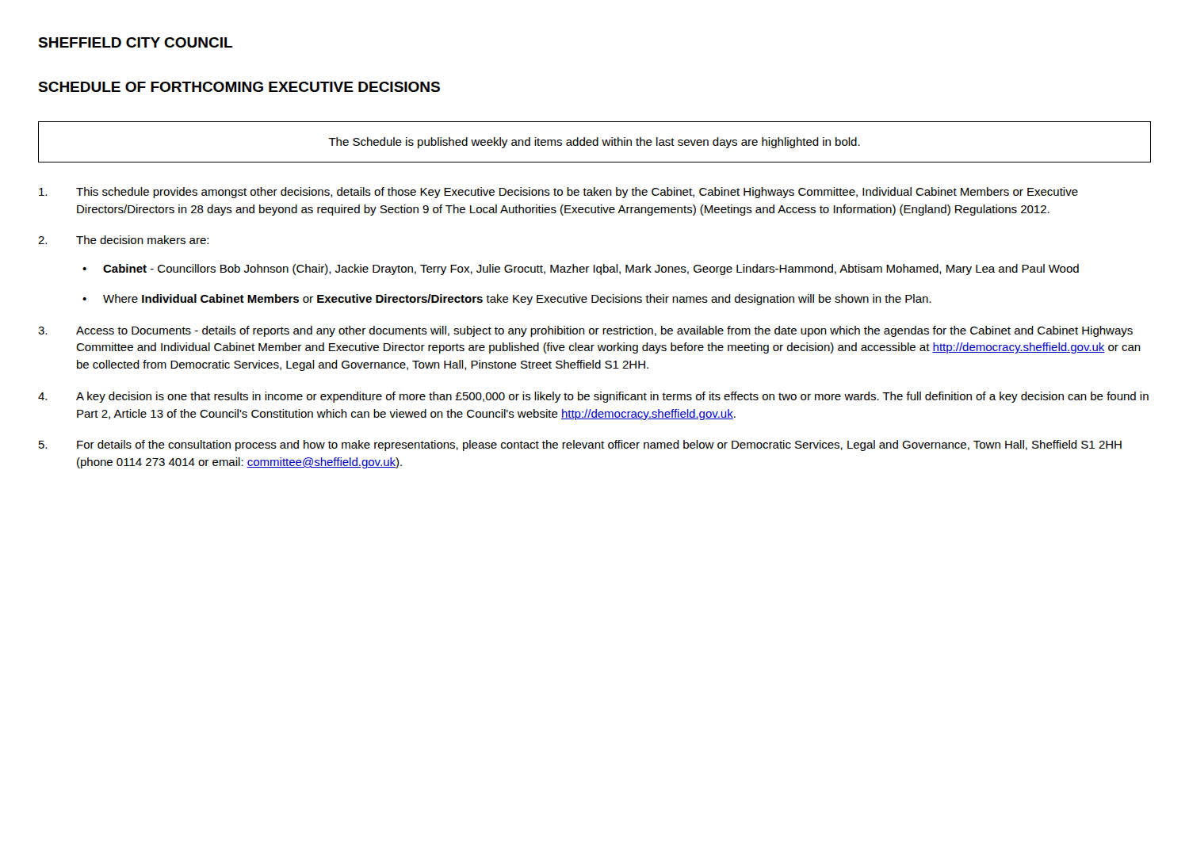SHEFFIELD CITY COUNCIL
SCHEDULE OF FORTHCOMING EXECUTIVE DECISIONS
The Schedule is published weekly and items added within the last seven days are highlighted in bold.
This schedule provides amongst other decisions, details of those Key Executive Decisions to be taken by the Cabinet, Cabinet Highways Committee, Individual Cabinet Members or Executive Directors/Directors in 28 days and beyond as required by Section 9 of The Local Authorities (Executive Arrangements) (Meetings and Access to Information) (England) Regulations 2012.
The decision makers are:
Cabinet - Councillors Bob Johnson (Chair), Jackie Drayton, Terry Fox, Julie Grocutt, Mazher Iqbal, Mark Jones, George Lindars-Hammond, Abtisam Mohamed, Mary Lea and Paul Wood
Where Individual Cabinet Members or Executive Directors/Directors take Key Executive Decisions their names and designation will be shown in the Plan.
Access to Documents - details of reports and any other documents will, subject to any prohibition or restriction, be available from the date upon which the agendas for the Cabinet and Cabinet Highways Committee and Individual Cabinet Member and Executive Director reports are published (five clear working days before the meeting or decision) and accessible at http://democracy.sheffield.gov.uk or can be collected from Democratic Services, Legal and Governance, Town Hall, Pinstone Street Sheffield S1 2HH.
A key decision is one that results in income or expenditure of more than £500,000 or is likely to be significant in terms of its effects on two or more wards. The full definition of a key decision can be found in Part 2, Article 13 of the Council's Constitution which can be viewed on the Council's website http://democracy.sheffield.gov.uk.
For details of the consultation process and how to make representations, please contact the relevant officer named below or Democratic Services, Legal and Governance, Town Hall, Sheffield S1 2HH (phone 0114 273 4014 or email: committee@sheffield.gov.uk).